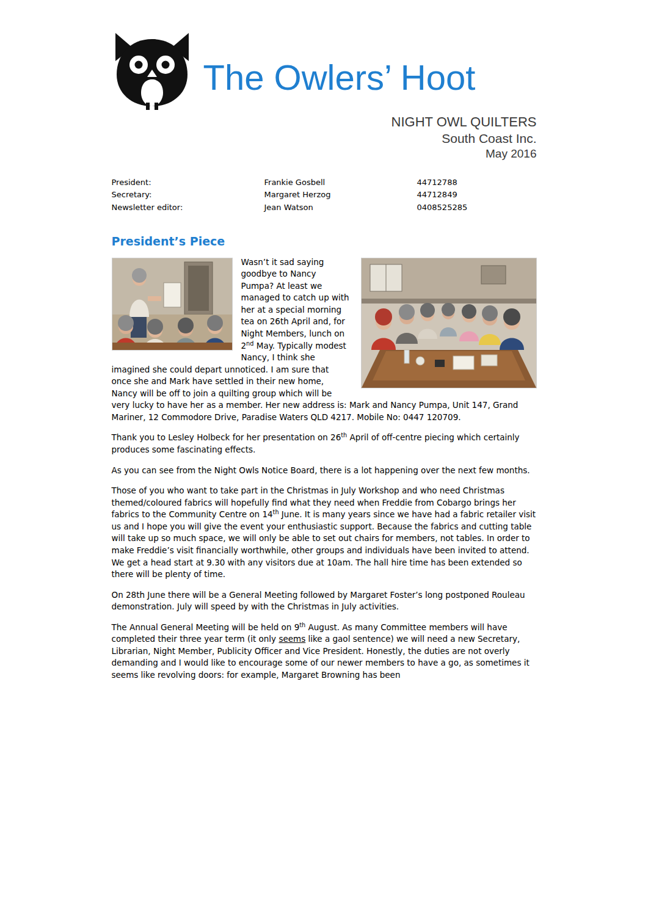The Owlers’ Hoot
NIGHT OWL QUILTERS
South Coast Inc.
May 2016
| President: | Frankie Gosbell | 44712788 |
| Secretary: | Margaret Herzog | 44712849 |
| Newsletter editor: | Jean Watson | 0408525285 |
President’s Piece
Wasn’t it sad saying goodbye to Nancy Pumpa? At least we managed to catch up with her at a special morning tea on 26th April and, for Night Members, lunch on 2nd May. Typically modest Nancy, I think she imagined she could depart unnoticed. I am sure that once she and Mark have settled in their new home, Nancy will be off to join a quilting group which will be very lucky to have her as a member. Her new address is: Mark and Nancy Pumpa, Unit 147, Grand Mariner, 12 Commodore Drive, Paradise Waters QLD 4217. Mobile No: 0447 120709.
Thank you to Lesley Holbeck for her presentation on 26th April of off-centre piecing which certainly produces some fascinating effects.
As you can see from the Night Owls Notice Board, there is a lot happening over the next few months.
Those of you who want to take part in the Christmas in July Workshop and who need Christmas themed/coloured fabrics will hopefully find what they need when Freddie from Cobargo brings her fabrics to the Community Centre on 14th June. It is many years since we have had a fabric retailer visit us and I hope you will give the event your enthusiastic support. Because the fabrics and cutting table will take up so much space, we will only be able to set out chairs for members, not tables. In order to make Freddie’s visit financially worthwhile, other groups and individuals have been invited to attend. We get a head start at 9.30 with any visitors due at 10am. The hall hire time has been extended so there will be plenty of time.
On 28th June there will be a General Meeting followed by Margaret Foster’s long postponed Rouleau demonstration. July will speed by with the Christmas in July activities.
The Annual General Meeting will be held on 9th August. As many Committee members will have completed their three year term (it only seems like a gaol sentence) we will need a new Secretary, Librarian, Night Member, Publicity Officer and Vice President. Honestly, the duties are not overly demanding and I would like to encourage some of our newer members to have a go, as sometimes it seems like revolving doors: for example, Margaret Browning has been